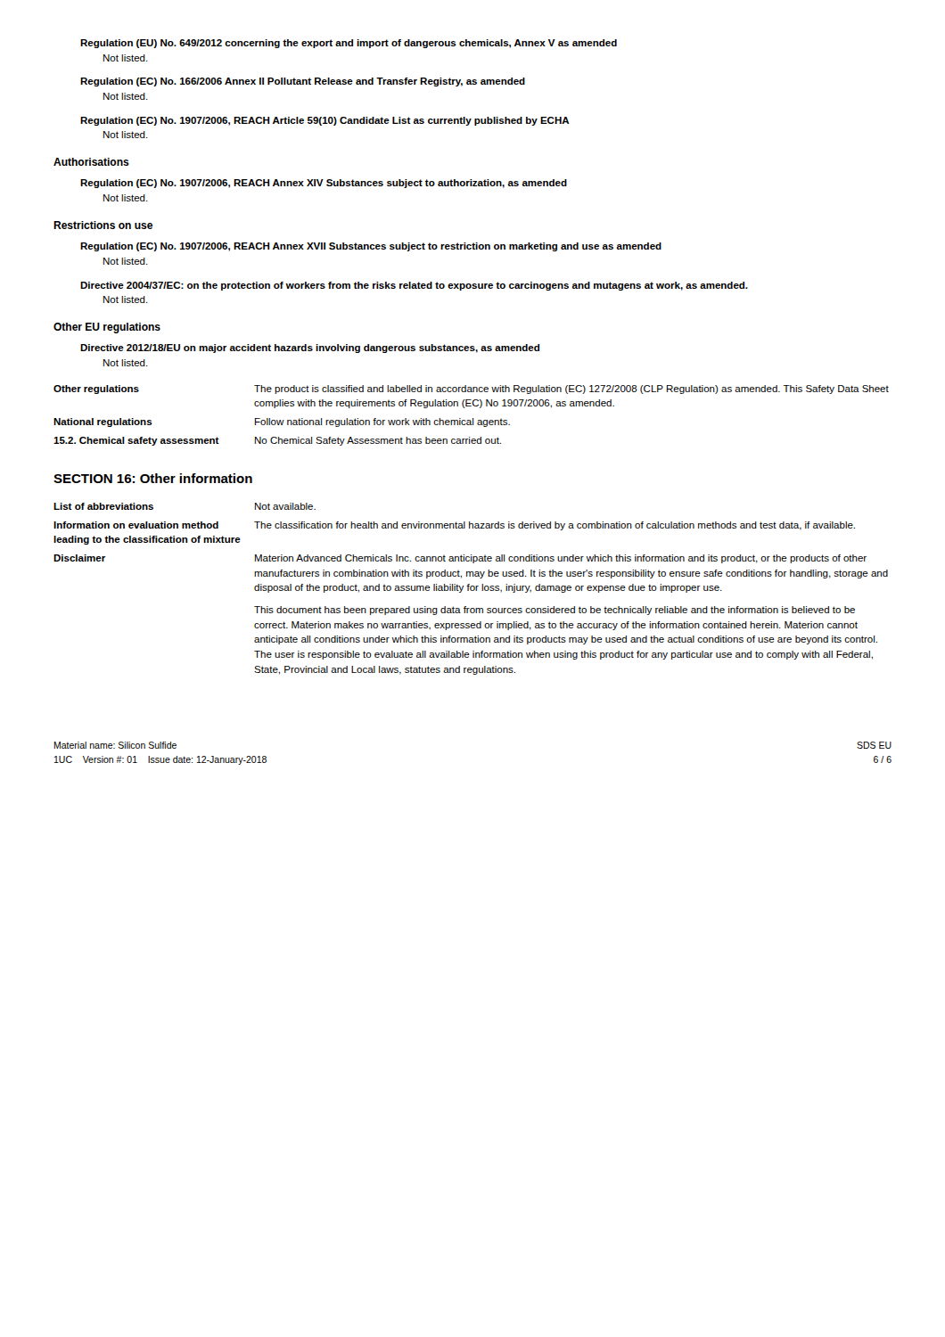Regulation (EU) No. 649/2012 concerning the export and import of dangerous chemicals, Annex V as amended
Not listed.
Regulation (EC) No. 166/2006 Annex II Pollutant Release and Transfer Registry, as amended
Not listed.
Regulation (EC) No. 1907/2006, REACH Article 59(10) Candidate List as currently published by ECHA
Not listed.
Authorisations
Regulation (EC) No. 1907/2006, REACH Annex XIV Substances subject to authorization, as amended
Not listed.
Restrictions on use
Regulation (EC) No. 1907/2006, REACH Annex XVII Substances subject to restriction on marketing and use as amended
Not listed.
Directive 2004/37/EC: on the protection of workers from the risks related to exposure to carcinogens and mutagens at work, as amended.
Not listed.
Other EU regulations
Directive 2012/18/EU on major accident hazards involving dangerous substances, as amended
Not listed.
| Other regulations | The product is classified and labelled in accordance with Regulation (EC) 1272/2008 (CLP Regulation) as amended. This Safety Data Sheet complies with the requirements of Regulation (EC) No 1907/2006, as amended. |
| National regulations | Follow national regulation for work with chemical agents. |
| 15.2. Chemical safety assessment | No Chemical Safety Assessment has been carried out. |
SECTION 16: Other information
| List of abbreviations | Not available. |
| Information on evaluation method leading to the classification of mixture | The classification for health and environmental hazards is derived by a combination of calculation methods and test data, if available. |
| Disclaimer | Materion Advanced Chemicals Inc. cannot anticipate all conditions under which this information and its product, or the products of other manufacturers in combination with its product, may be used. It is the user's responsibility to ensure safe conditions for handling, storage and disposal of the product, and to assume liability for loss, injury, damage or expense due to improper use. This document has been prepared using data from sources considered to be technically reliable and the information is believed to be correct. Materion makes no warranties, expressed or implied, as to the accuracy of the information contained herein. Materion cannot anticipate all conditions under which this information and its products may be used and the actual conditions of use are beyond its control. The user is responsible to evaluate all available information when using this product for any particular use and to comply with all Federal, State, Provincial and Local laws, statutes and regulations. |
| Material name: Silicon Sulfide | SDS EU |
| 1UC Version #: 01 Issue date: 12-January-2018 | 6 / 6 |